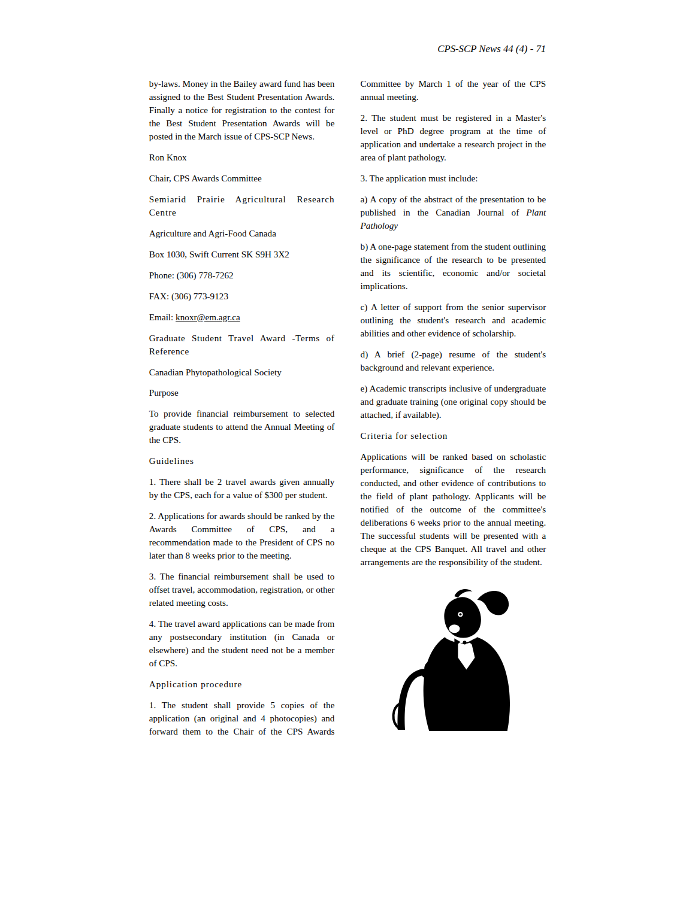CPS-SCP News 44 (4) - 71
by-laws. Money in the Bailey award fund has been assigned to the Best Student Presentation Awards. Finally a notice for registration to the contest for the Best Student Presentation Awards will be posted in the March issue of CPS-SCP News.
Ron Knox
Chair, CPS Awards Committee
Semiarid Prairie Agricultural Research Centre
Agriculture and Agri-Food Canada
Box 1030, Swift Current SK S9H 3X2
Phone: (306) 778-7262
FAX: (306) 773-9123
Email: knoxr@em.agr.ca
Graduate Student Travel Award -Terms of Reference
Canadian Phytopathological Society
Purpose
To provide financial reimbursement to selected graduate students to attend the Annual Meeting of the CPS.
Guidelines
1. There shall be 2 travel awards given annually by the CPS, each for a value of $300 per student.
2. Applications for awards should be ranked by the Awards Committee of CPS, and a recommendation made to the President of CPS no later than 8 weeks prior to the meeting.
3. The financial reimbursement shall be used to offset travel, accommodation, registration, or other related meeting costs.
4. The travel award applications can be made from any postsecondary institution (in Canada or elsewhere) and the student need not be a member of CPS.
Application procedure
1. The student shall provide 5 copies of the application (an original and 4 photocopies) and forward them to the Chair of the CPS Awards Committee by March 1 of the year of the CPS annual meeting.
2. The student must be registered in a Master's level or PhD degree program at the time of application and undertake a research project in the area of plant pathology.
3. The application must include:
a) A copy of the abstract of the presentation to be published in the Canadian Journal of Plant Pathology
b) A one-page statement from the student outlining the significance of the research to be presented and its scientific, economic and/or societal implications.
c) A letter of support from the senior supervisor outlining the student's research and academic abilities and other evidence of scholarship.
d) A brief (2-page) resume of the student's background and relevant experience.
e) Academic transcripts inclusive of undergraduate and graduate training (one original copy should be attached, if available).
Criteria for selection
Applications will be ranked based on scholastic performance, significance of the research conducted, and other evidence of contributions to the field of plant pathology. Applicants will be notified of the outcome of the committee's deliberations 6 weeks prior to the annual meeting. The successful students will be presented with a cheque at the CPS Banquet. All travel and other arrangements are the responsibility of the student.
Cartoon of a tuxedoed speaker at a microphone